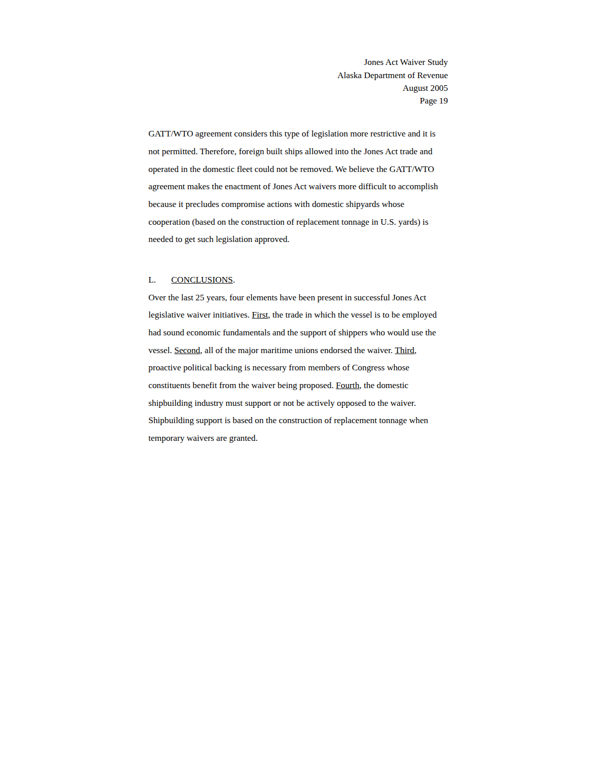Jones Act Waiver Study
Alaska Department of Revenue
August 2005
Page 19
GATT/WTO agreement considers this type of legislation more restrictive and it is not permitted. Therefore, foreign built ships allowed into the Jones Act trade and operated in the domestic fleet could not be removed. We believe the GATT/WTO agreement makes the enactment of Jones Act waivers more difficult to accomplish because it precludes compromise actions with domestic shipyards whose cooperation (based on the construction of replacement tonnage in U.S. yards) is needed to get such legislation approved.
L. CONCLUSIONS.
Over the last 25 years, four elements have been present in successful Jones Act legislative waiver initiatives. First, the trade in which the vessel is to be employed had sound economic fundamentals and the support of shippers who would use the vessel. Second, all of the major maritime unions endorsed the waiver. Third, proactive political backing is necessary from members of Congress whose constituents benefit from the waiver being proposed. Fourth, the domestic shipbuilding industry must support or not be actively opposed to the waiver. Shipbuilding support is based on the construction of replacement tonnage when temporary waivers are granted.